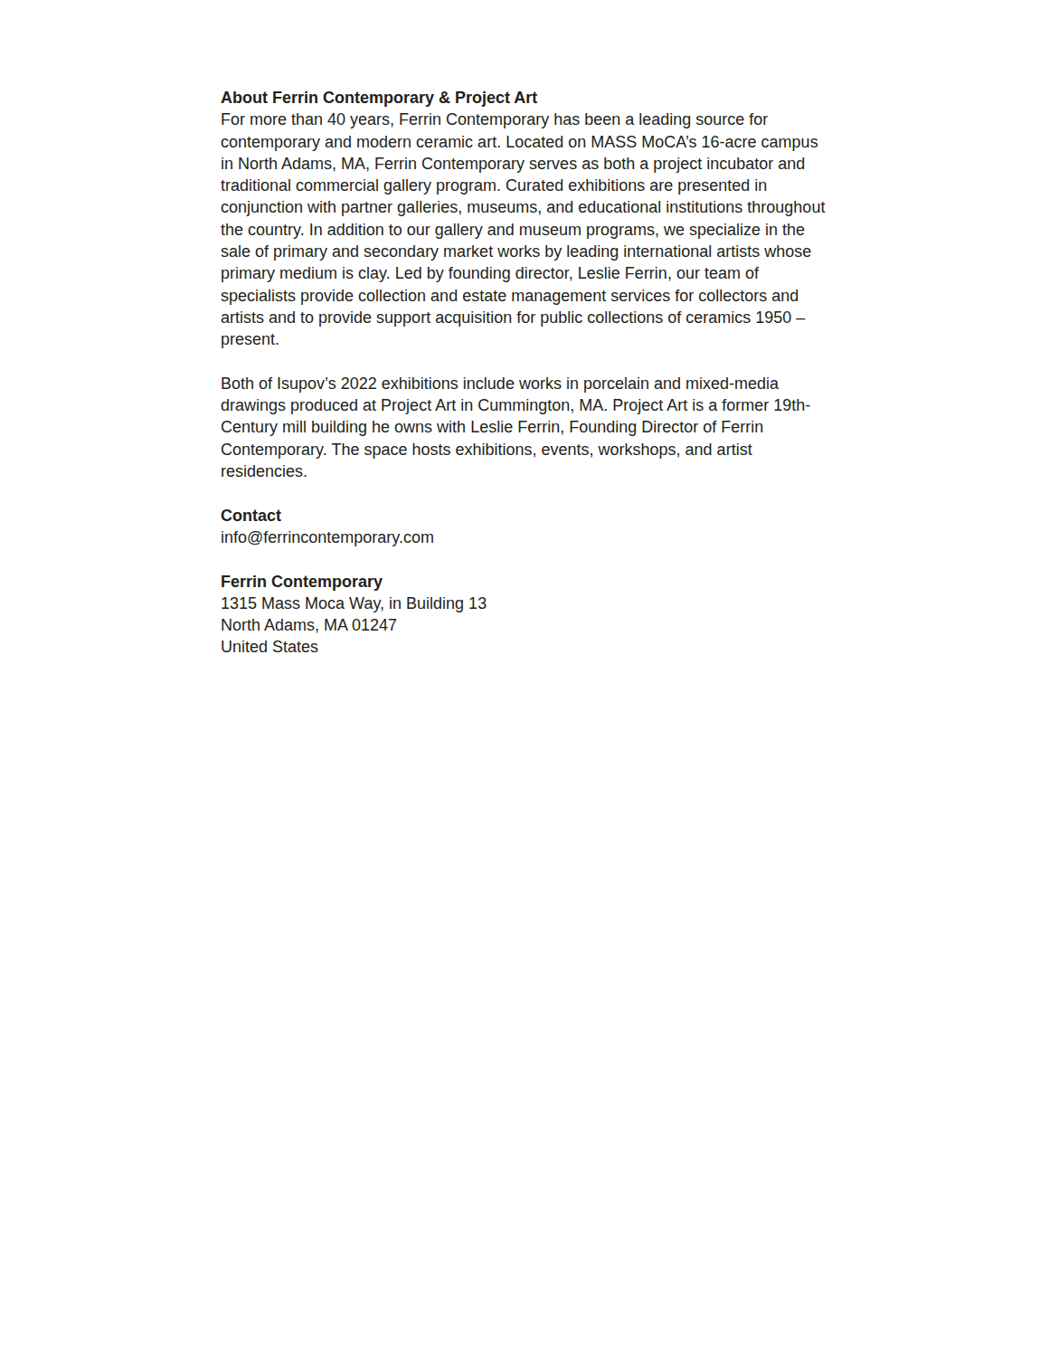About Ferrin Contemporary & Project Art
For more than 40 years, Ferrin Contemporary has been a leading source for contemporary and modern ceramic art. Located on MASS MoCA’s 16-acre campus in North Adams, MA, Ferrin Contemporary serves as both a project incubator and traditional commercial gallery program. Curated exhibitions are presented in conjunction with partner galleries, museums, and educational institutions throughout the country. In addition to our gallery and museum programs, we specialize in the sale of primary and secondary market works by leading international artists whose primary medium is clay. Led by founding director, Leslie Ferrin, our team of specialists provide collection and estate management services for collectors and artists and to provide support acquisition for public collections of ceramics 1950 – present.
Both of Isupov’s 2022 exhibitions include works in porcelain and mixed-media drawings produced at Project Art in Cummington, MA. Project Art is a former 19th-Century mill building he owns with Leslie Ferrin, Founding Director of Ferrin Contemporary. The space hosts exhibitions, events, workshops, and artist residencies.
Contact
info@ferrincontemporary.com
Ferrin Contemporary
1315 Mass Moca Way, in Building 13
North Adams, MA 01247
United States